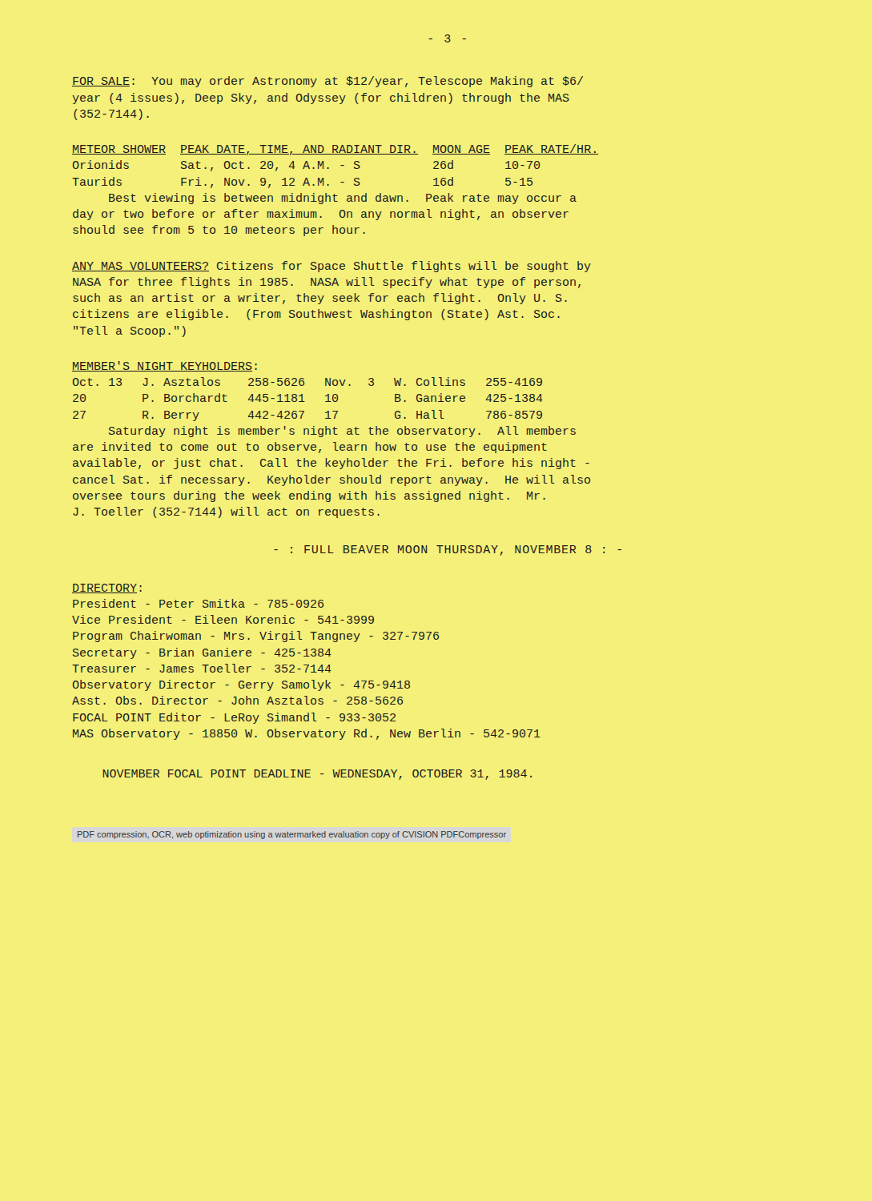- 3 -
FOR SALE: You may order Astronomy at $12/year, Telescope Making at $6/ year (4 issues), Deep Sky, and Odyssey (for children) through the MAS (352-7144).
| METEOR SHOWER | PEAK DATE, TIME, AND RADIANT DIR. | MOON AGE | PEAK RATE/HR. |
| --- | --- | --- | --- |
| Orionids | Sat., Oct. 20, 4 A.M. - S | 26d | 10-70 |
| Taurids | Fri., Nov. 9, 12 A.M. - S | 16d | 5-15 |
Best viewing is between midnight and dawn. Peak rate may occur a day or two before or after maximum. On any normal night, an observer should see from 5 to 10 meteors per hour.
ANY MAS VOLUNTEERS? Citizens for Space Shuttle flights will be sought by NASA for three flights in 1985. NASA will specify what type of person, such as an artist or a writer, they seek for each flight. Only U. S. citizens are eligible. (From Southwest Washington (State) Ast. Soc. "Tell a Scoop.")
MEMBER'S NIGHT KEYHOLDERS:
| Oct. 13 | J. Asztalos | 258-5626 | Nov. 3 | W. Collins | 255-4169 |
| 20 | P. Borchardt | 445-1181 | 10 | B. Ganiere | 425-1384 |
| 27 | R. Berry | 442-4267 | 17 | G. Hall | 786-8579 |
Saturday night is member's night at the observatory. All members are invited to come out to observe, learn how to use the equipment available, or just chat. Call the keyholder the Fri. before his night - cancel Sat. if necessary. Keyholder should report anyway. He will also oversee tours during the week ending with his assigned night. Mr. J. Toeller (352-7144) will act on requests.
- : FULL BEAVER MOON THURSDAY, NOVEMBER 8 : -
DIRECTORY:
President - Peter Smitka - 785-0926
Vice President - Eileen Korenic - 541-3999
Program Chairwoman - Mrs. Virgil Tangney - 327-7976
Secretary - Brian Ganiere - 425-1384
Treasurer - James Toeller - 352-7144
Observatory Director - Gerry Samolyk - 475-9418
Asst. Obs. Director - John Asztalos - 258-5626
FOCAL POINT Editor - LeRoy Simandl - 933-3052
MAS Observatory - 18850 W. Observatory Rd., New Berlin - 542-9071
NOVEMBER FOCAL POINT DEADLINE - WEDNESDAY, OCTOBER 31, 1984.
PDF compression, OCR, web optimization using a watermarked evaluation copy of CVISION PDFCompressor